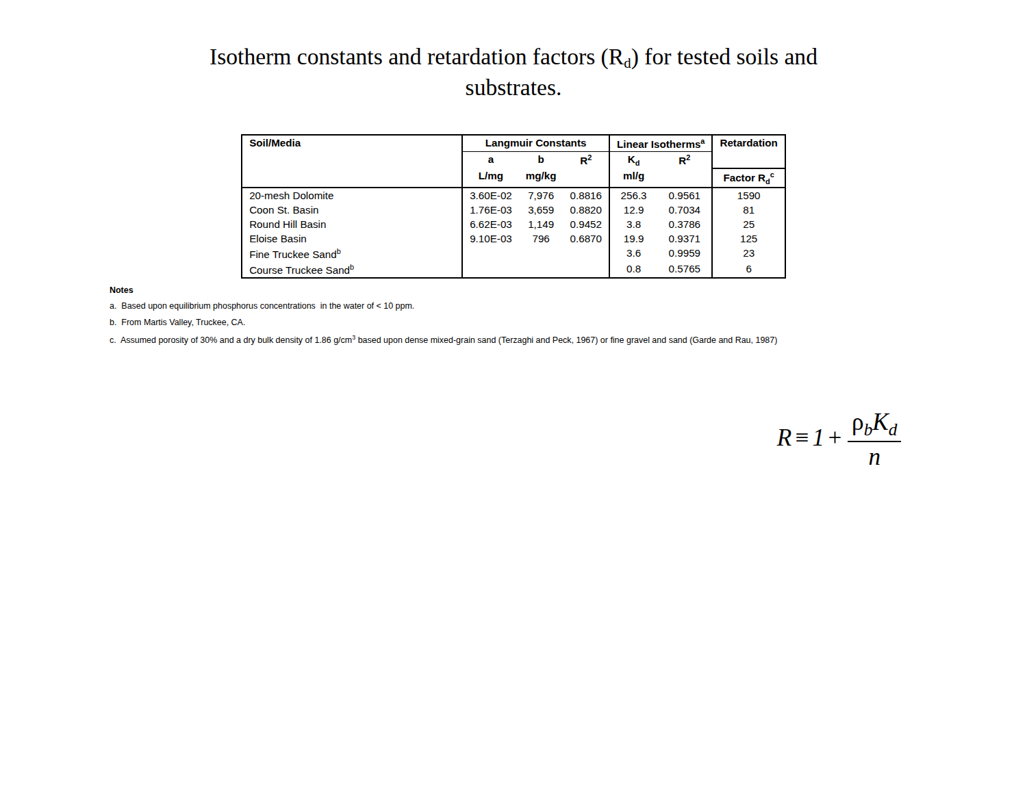Isotherm constants and retardation factors (Rd) for tested soils and substrates.
| Soil/Media | Langmuir Constants | Linear Isotherms a | Retardation |
| --- | --- | --- | --- |
| a | b | R 2 | K d | R 2 |
| L/mg | mg/kg | | ml/g | | Factor R d c |
| 20-mesh Dolomite | 3.60E-02 | 7,976 | 0.8816 | 256.3 | 0.9561 | 1590 |
| Coon St. Basin | 1.76E-03 | 3,659 | 0.8820 | 12.9 | 0.7034 | 81 |
| Round Hill Basin | 6.62E-03 | 1,149 | 0.9452 | 3.8 | 0.3786 | 25 |
| Eloise Basin | 9.10E-03 | 796 | 0.6870 | 19.9 | 0.9371 | 125 |
| Fine Truckee Sand b | | | | 3.6 | 0.9959 | 23 |
| Course Truckee Sand b | | | | 0.8 | 0.5765 | 6 |
Notes
a. Based upon equilibrium phosphorus concentrations in the water of < 10 ppm.
b. From Martis Valley, Truckee, CA.
c. Assumed porosity of 30% and a dry bulk density of 1.86 g/cm3 based upon dense mixed-grain sand (Terzaghi and Peck, 1967) or fine gravel and sand (Garde and Rau, 1987)
R≡1+ρbKd n